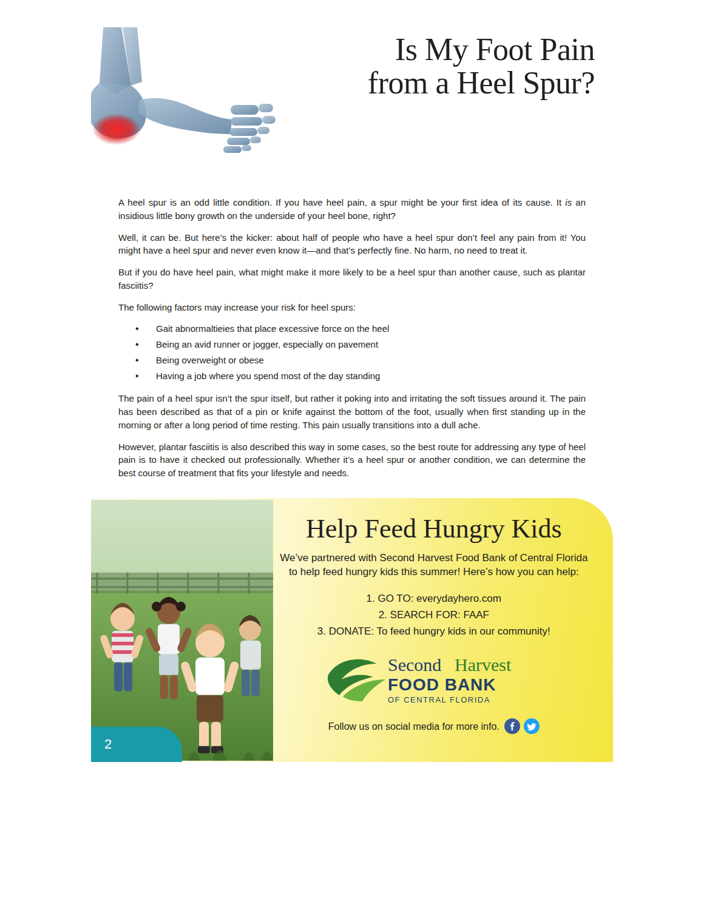Is My Foot Pain
from a Heel Spur?
A heel spur is an odd little condition. If you have heel pain, a spur might be your first idea of its cause. It is an insidious little bony growth on the underside of your heel bone, right?
Well, it can be. But here’s the kicker: about half of people who have a heel spur don’t feel any pain from it! You might have a heel spur and never even know it—and that’s perfectly fine. No harm, no need to treat it.
But if you do have heel pain, what might make it more likely to be a heel spur than another cause, such as plantar fasciitis?
The following factors may increase your risk for heel spurs:
Gait abnormaltieies that place excessive force on the heel
Being an avid runner or jogger, especially on pavement
Being overweight or obese
Having a job where you spend most of the day standing
The pain of a heel spur isn’t the spur itself, but rather it poking into and irritating the soft tissues around it. The pain has been described as that of a pin or knife against the bottom of the foot, usually when first standing up in the morning or after a long period of time resting. This pain usually transitions into a dull ache.
However, plantar fasciitis is also described this way in some cases, so the best route for addressing any type of heel pain is to have it checked out professionally. Whether it’s a heel spur or another condition, we can determine the best course of treatment that fits your lifestyle and needs.
Help Feed Hungry Kids
We’ve partnered with Second Harvest Food Bank of Central Florida to help feed hungry kids this summer! Here’s how you can help:
1. GO TO: everydayhero.com
2. SEARCH FOR: FAAF
3. DONATE: To feed hungry kids in our community!
Second Harvest FOOD BANK OF CENTRAL FLORIDA
Follow us on social media for more info.
2